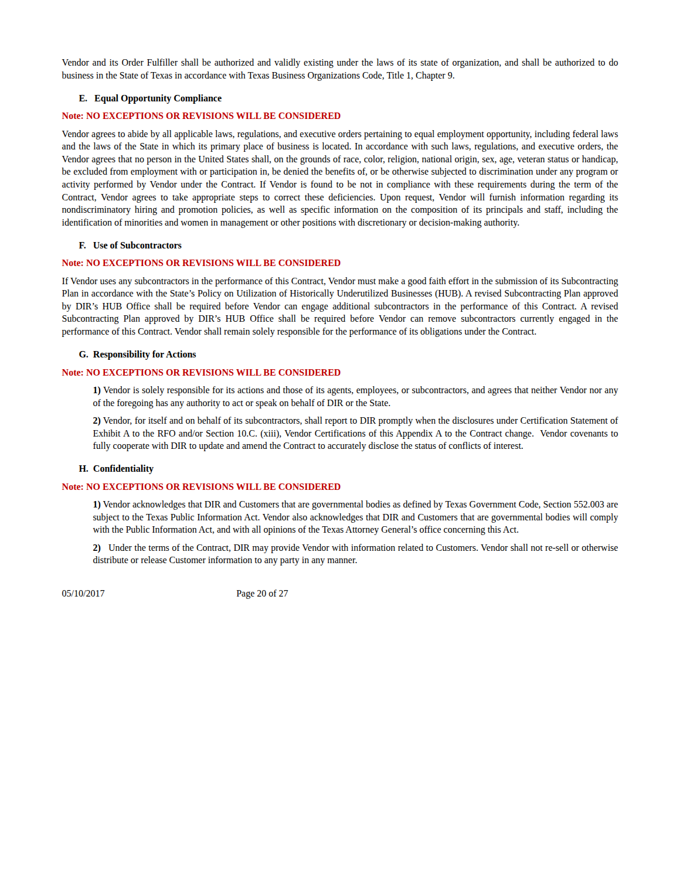Vendor and its Order Fulfiller shall be authorized and validly existing under the laws of its state of organization, and shall be authorized to do business in the State of Texas in accordance with Texas Business Organizations Code, Title 1, Chapter 9.
E. Equal Opportunity Compliance
Note: NO EXCEPTIONS OR REVISIONS WILL BE CONSIDERED
Vendor agrees to abide by all applicable laws, regulations, and executive orders pertaining to equal employment opportunity, including federal laws and the laws of the State in which its primary place of business is located. In accordance with such laws, regulations, and executive orders, the Vendor agrees that no person in the United States shall, on the grounds of race, color, religion, national origin, sex, age, veteran status or handicap, be excluded from employment with or participation in, be denied the benefits of, or be otherwise subjected to discrimination under any program or activity performed by Vendor under the Contract. If Vendor is found to be not in compliance with these requirements during the term of the Contract, Vendor agrees to take appropriate steps to correct these deficiencies. Upon request, Vendor will furnish information regarding its nondiscriminatory hiring and promotion policies, as well as specific information on the composition of its principals and staff, including the identification of minorities and women in management or other positions with discretionary or decision-making authority.
F. Use of Subcontractors
Note: NO EXCEPTIONS OR REVISIONS WILL BE CONSIDERED
If Vendor uses any subcontractors in the performance of this Contract, Vendor must make a good faith effort in the submission of its Subcontracting Plan in accordance with the State’s Policy on Utilization of Historically Underutilized Businesses (HUB). A revised Subcontracting Plan approved by DIR’s HUB Office shall be required before Vendor can engage additional subcontractors in the performance of this Contract. A revised Subcontracting Plan approved by DIR’s HUB Office shall be required before Vendor can remove subcontractors currently engaged in the performance of this Contract. Vendor shall remain solely responsible for the performance of its obligations under the Contract.
G. Responsibility for Actions
Note: NO EXCEPTIONS OR REVISIONS WILL BE CONSIDERED
1) Vendor is solely responsible for its actions and those of its agents, employees, or subcontractors, and agrees that neither Vendor nor any of the foregoing has any authority to act or speak on behalf of DIR or the State.
2) Vendor, for itself and on behalf of its subcontractors, shall report to DIR promptly when the disclosures under Certification Statement of Exhibit A to the RFO and/or Section 10.C. (xiii), Vendor Certifications of this Appendix A to the Contract change. Vendor covenants to fully cooperate with DIR to update and amend the Contract to accurately disclose the status of conflicts of interest.
H. Confidentiality
Note: NO EXCEPTIONS OR REVISIONS WILL BE CONSIDERED
1) Vendor acknowledges that DIR and Customers that are governmental bodies as defined by Texas Government Code, Section 552.003 are subject to the Texas Public Information Act. Vendor also acknowledges that DIR and Customers that are governmental bodies will comply with the Public Information Act, and with all opinions of the Texas Attorney General’s office concerning this Act.
2) Under the terms of the Contract, DIR may provide Vendor with information related to Customers. Vendor shall not re-sell or otherwise distribute or release Customer information to any party in any manner.
05/10/2017 Page 20 of 27